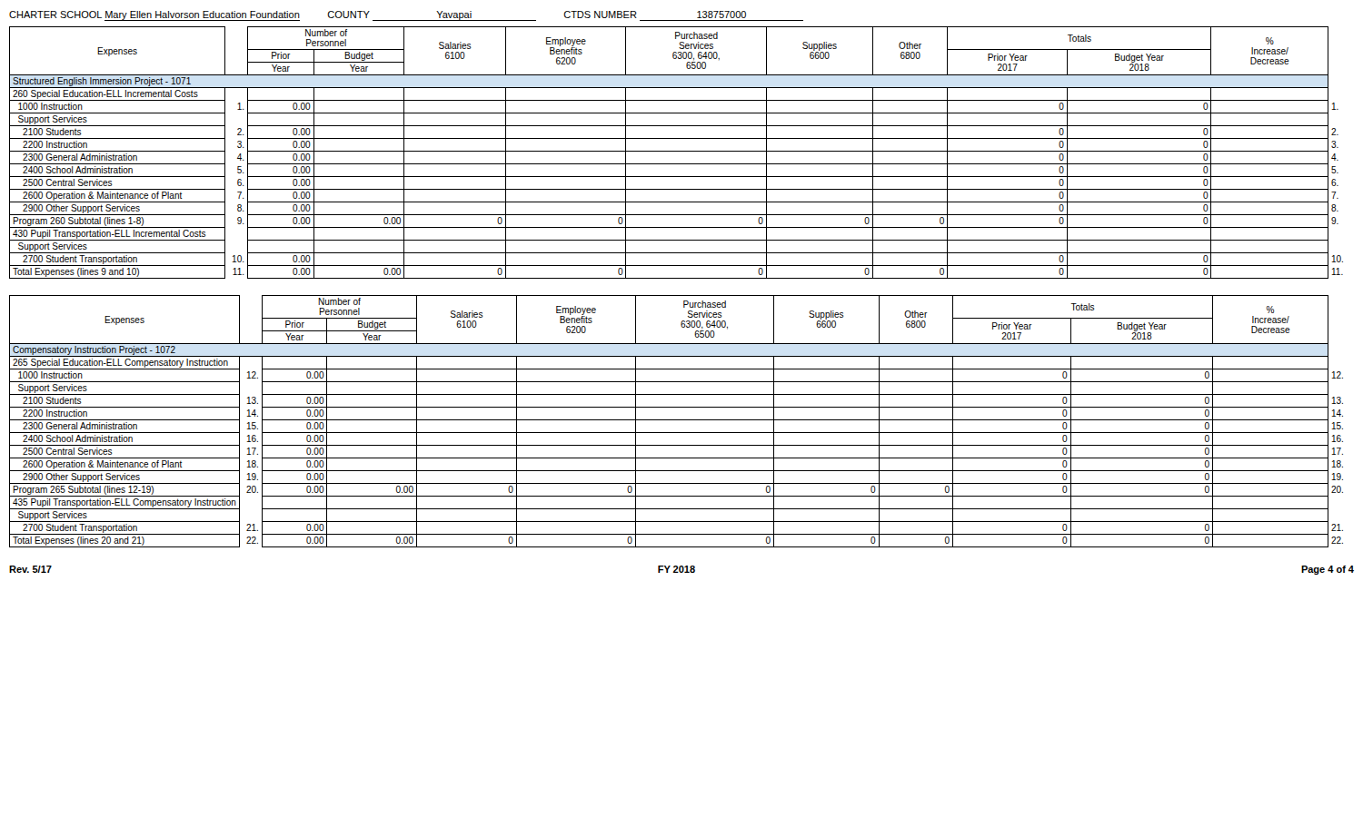CHARTER SCHOOL Mary Ellen Halvorson Education Foundation COUNTY Yavapai CTDS NUMBER 138757000
| Expenses | | Number of Personnel | Salaries 6100 | Employee Benefits 6200 | Purchased Services 6300, 6400, 6500 | Supplies 6600 | Other 6800 | Totals | % Increase/ Decrease | |
| --- | --- | --- | --- | --- | --- | --- | --- | --- | --- | --- |
| Prior | Budget | Prior Year 2017 | Budget Year 2018 |
| Year | Year |
| Structured English Immersion Project - 1071 | |
| 260 Special Education-ELL Incremental Costs | | | | | | | | | | | | |
| 1000 Instruction | 1. | 0.00 | | | | | | | 0 | 0 | | 1. |
| Support Services | | | | | | | | | | | | |
| 2100 Students | 2. | 0.00 | | | | | | | 0 | 0 | | 2. |
| 2200 Instruction | 3. | 0.00 | | | | | | | 0 | 0 | | 3. |
| 2300 General Administration | 4. | 0.00 | | | | | | | 0 | 0 | | 4. |
| 2400 School Administration | 5. | 0.00 | | | | | | | 0 | 0 | | 5. |
| 2500 Central Services | 6. | 0.00 | | | | | | | 0 | 0 | | 6. |
| 2600 Operation & Maintenance of Plant | 7. | 0.00 | | | | | | | 0 | 0 | | 7. |
| 2900 Other Support Services | 8. | 0.00 | | | | | | | 0 | 0 | | 8. |
| Program 260 Subtotal (lines 1-8) | 9. | 0.00 | 0.00 | 0 | 0 | 0 | 0 | 0 | 0 | 0 | | 9. |
| 430 Pupil Transportation-ELL Incremental Costs | | | | | | | | | | | | |
| Support Services | | | | | | | | | | | | |
| 2700 Student Transportation | 10. | 0.00 | | | | | | | 0 | 0 | | 10. |
| Total Expenses (lines 9 and 10) | 11. | 0.00 | 0.00 | 0 | 0 | 0 | 0 | 0 | 0 | 0 | | 11. |
| Expenses | | Number of Personnel | Salaries 6100 | Employee Benefits 6200 | Purchased Services 6300, 6400, 6500 | Supplies 6600 | Other 6800 | Totals | % Increase/ Decrease | |
| --- | --- | --- | --- | --- | --- | --- | --- | --- | --- | --- |
| Prior | Budget | Prior Year 2017 | Budget Year 2018 |
| Year | Year |
| Compensatory Instruction Project - 1072 | |
| 265 Special Education-ELL Compensatory Instruction | | | | | | | | | | | | |
| 1000 Instruction | 12. | 0.00 | | | | | | | 0 | 0 | | 12. |
| Support Services | | | | | | | | | | | | |
| 2100 Students | 13. | 0.00 | | | | | | | 0 | 0 | | 13. |
| 2200 Instruction | 14. | 0.00 | | | | | | | 0 | 0 | | 14. |
| 2300 General Administration | 15. | 0.00 | | | | | | | 0 | 0 | | 15. |
| 2400 School Administration | 16. | 0.00 | | | | | | | 0 | 0 | | 16. |
| 2500 Central Services | 17. | 0.00 | | | | | | | 0 | 0 | | 17. |
| 2600 Operation & Maintenance of Plant | 18. | 0.00 | | | | | | | 0 | 0 | | 18. |
| 2900 Other Support Services | 19. | 0.00 | | | | | | | 0 | 0 | | 19. |
| Program 265 Subtotal (lines 12-19) | 20. | 0.00 | 0.00 | 0 | 0 | 0 | 0 | 0 | 0 | 0 | | 20. |
| 435 Pupil Transportation-ELL Compensatory Instruction | | | | | | | | | | | | |
| Support Services | | | | | | | | | | | | |
| 2700 Student Transportation | 21. | 0.00 | | | | | | | 0 | 0 | | 21. |
| Total Expenses (lines 20 and 21) | 22. | 0.00 | 0.00 | 0 | 0 | 0 | 0 | 0 | 0 | 0 | | 22. |
Rev. 5/17 FY 2018 Page 4 of 4